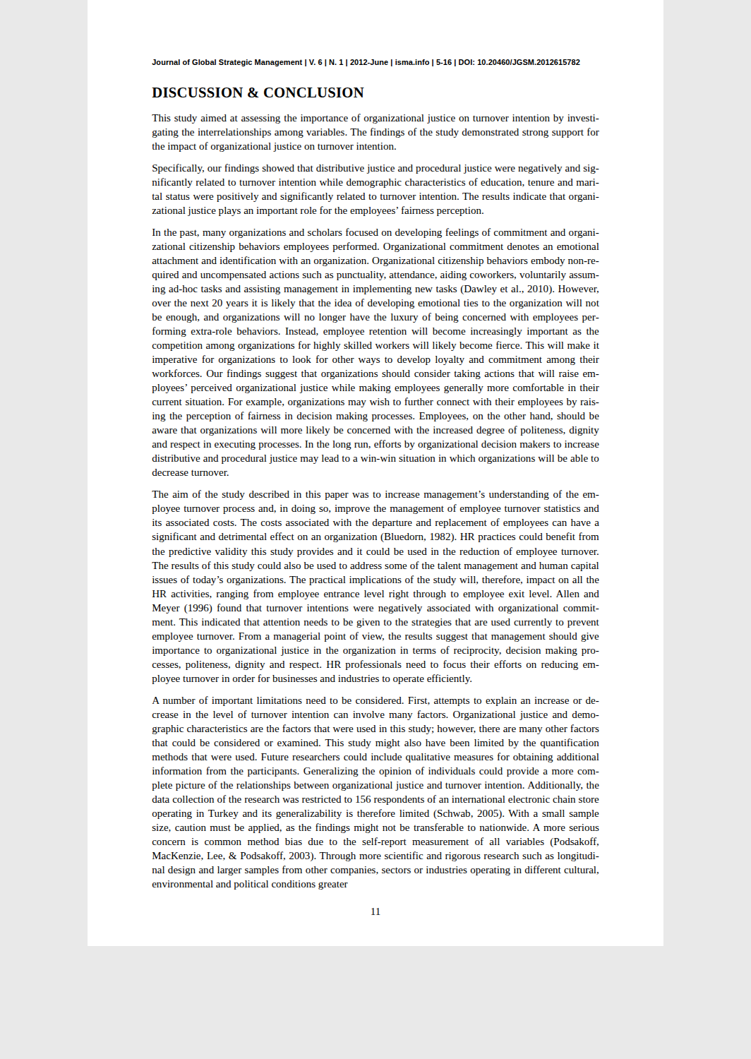Journal of Global Strategic Management | V. 6 | N. 1 | 2012-June | isma.info | 5-16 | DOI: 10.20460/JGSM.2012615782
DISCUSSION & CONCLUSION
This study aimed at assessing the importance of organizational justice on turnover intention by investigating the interrelationships among variables. The findings of the study demonstrated strong support for the impact of organizational justice on turnover intention.
Specifically, our findings showed that distributive justice and procedural justice were negatively and significantly related to turnover intention while demographic characteristics of education, tenure and marital status were positively and significantly related to turnover intention. The results indicate that organizational justice plays an important role for the employees’ fairness perception.
In the past, many organizations and scholars focused on developing feelings of commitment and organizational citizenship behaviors employees performed. Organizational commitment denotes an emotional attachment and identification with an organization. Organizational citizenship behaviors embody non-required and uncompensated actions such as punctuality, attendance, aiding coworkers, voluntarily assuming ad-hoc tasks and assisting management in implementing new tasks (Dawley et al., 2010). However, over the next 20 years it is likely that the idea of developing emotional ties to the organization will not be enough, and organizations will no longer have the luxury of being concerned with employees performing extra-role behaviors. Instead, employee retention will become increasingly important as the competition among organizations for highly skilled workers will likely become fierce. This will make it imperative for organizations to look for other ways to develop loyalty and commitment among their workforces. Our findings suggest that organizations should consider taking actions that will raise employees’ perceived organizational justice while making employees generally more comfortable in their current situation. For example, organizations may wish to further connect with their employees by raising the perception of fairness in decision making processes. Employees, on the other hand, should be aware that organizations will more likely be concerned with the increased degree of politeness, dignity and respect in executing processes. In the long run, efforts by organizational decision makers to increase distributive and procedural justice may lead to a win-win situation in which organizations will be able to decrease turnover.
The aim of the study described in this paper was to increase management’s understanding of the employee turnover process and, in doing so, improve the management of employee turnover statistics and its associated costs. The costs associated with the departure and replacement of employees can have a significant and detrimental effect on an organization (Bluedorn, 1982). HR practices could benefit from the predictive validity this study provides and it could be used in the reduction of employee turnover. The results of this study could also be used to address some of the talent management and human capital issues of today’s organizations. The practical implications of the study will, therefore, impact on all the HR activities, ranging from employee entrance level right through to employee exit level. Allen and Meyer (1996) found that turnover intentions were negatively associated with organizational commitment. This indicated that attention needs to be given to the strategies that are used currently to prevent employee turnover. From a managerial point of view, the results suggest that management should give importance to organizational justice in the organization in terms of reciprocity, decision making processes, politeness, dignity and respect. HR professionals need to focus their efforts on reducing employee turnover in order for businesses and industries to operate efficiently.
A number of important limitations need to be considered. First, attempts to explain an increase or decrease in the level of turnover intention can involve many factors. Organizational justice and demographic characteristics are the factors that were used in this study; however, there are many other factors that could be considered or examined. This study might also have been limited by the quantification methods that were used. Future researchers could include qualitative measures for obtaining additional information from the participants. Generalizing the opinion of individuals could provide a more complete picture of the relationships between organizational justice and turnover intention. Additionally, the data collection of the research was restricted to 156 respondents of an international electronic chain store operating in Turkey and its generalizability is therefore limited (Schwab, 2005). With a small sample size, caution must be applied, as the findings might not be transferable to nationwide. A more serious concern is common method bias due to the self-report measurement of all variables (Podsakoff, MacKenzie, Lee, & Podsakoff, 2003). Through more scientific and rigorous research such as longitudinal design and larger samples from other companies, sectors or industries operating in different cultural, environmental and political conditions greater
11